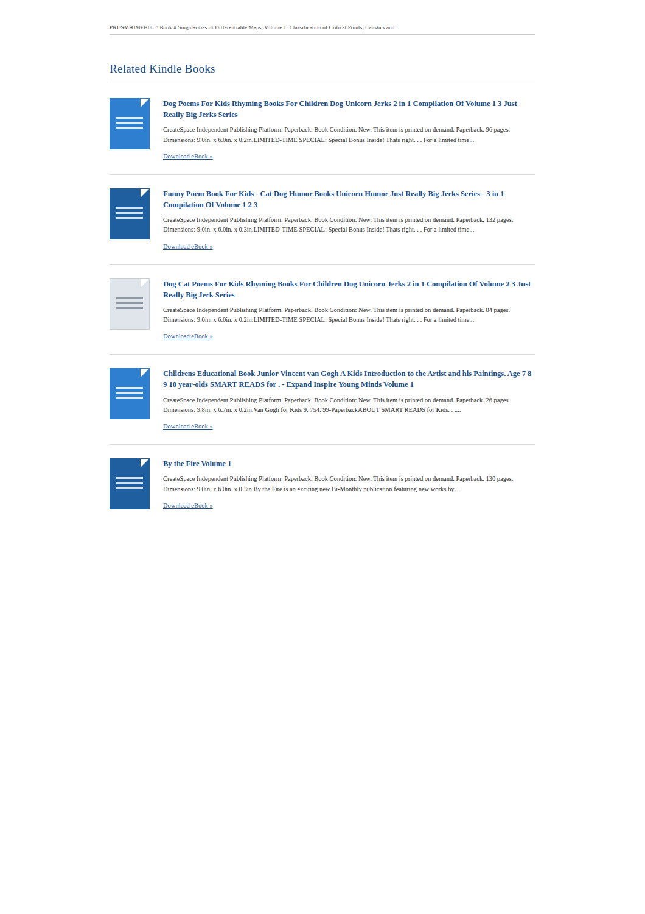PKDSMHJMEH0L ^ Book # Singularities of Differentiable Maps, Volume 1: Classification of Critical Points, Caustics and...
Related Kindle Books
Dog Poems For Kids Rhyming Books For Children Dog Unicorn Jerks 2 in 1 Compilation Of Volume 1 3 Just Really Big Jerks Series
CreateSpace Independent Publishing Platform. Paperback. Book Condition: New. This item is printed on demand. Paperback. 96 pages. Dimensions: 9.0in. x 6.0in. x 0.2in.LIMITED-TIME SPECIAL: Special Bonus Inside! Thats right. . . For a limited time...
Download eBook »
Funny Poem Book For Kids - Cat Dog Humor Books Unicorn Humor Just Really Big Jerks Series - 3 in 1 Compilation Of Volume 1 2 3
CreateSpace Independent Publishing Platform. Paperback. Book Condition: New. This item is printed on demand. Paperback. 132 pages. Dimensions: 9.0in. x 6.0in. x 0.3in.LIMITED-TIME SPECIAL: Special Bonus Inside! Thats right. . . For a limited time...
Download eBook »
Dog Cat Poems For Kids Rhyming Books For Children Dog Unicorn Jerks 2 in 1 Compilation Of Volume 2 3 Just Really Big Jerk Series
CreateSpace Independent Publishing Platform. Paperback. Book Condition: New. This item is printed on demand. Paperback. 84 pages. Dimensions: 9.0in. x 6.0in. x 0.2in.LIMITED-TIME SPECIAL: Special Bonus Inside! Thats right. . . For a limited time...
Download eBook »
Childrens Educational Book Junior Vincent van Gogh A Kids Introduction to the Artist and his Paintings. Age 7 8 9 10 year-olds SMART READS for . - Expand Inspire Young Minds Volume 1
CreateSpace Independent Publishing Platform. Paperback. Book Condition: New. This item is printed on demand. Paperback. 26 pages. Dimensions: 9.8in. x 6.7in. x 0.2in.Van Gogh for Kids 9. 754. 99-PaperbackABOUT SMART READS for Kids. . ....
Download eBook »
By the Fire Volume 1
CreateSpace Independent Publishing Platform. Paperback. Book Condition: New. This item is printed on demand. Paperback. 130 pages. Dimensions: 9.0in. x 6.0in. x 0.3in.By the Fire is an exciting new Bi-Monthly publication featuring new works by...
Download eBook »